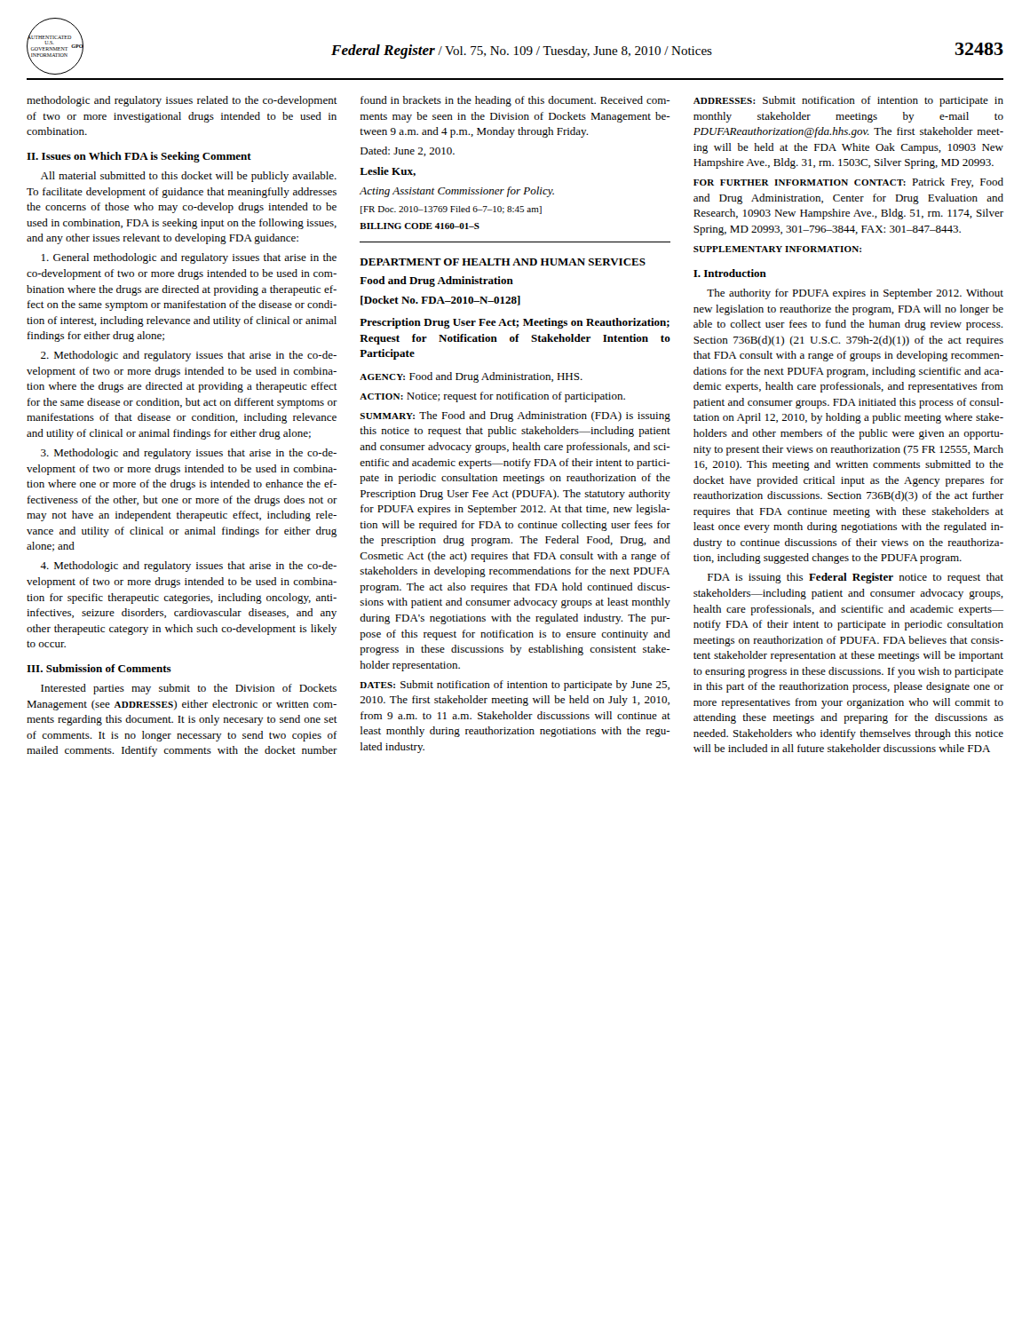AUTHENTICATED
U.S. GOVERNMENT
INFORMATION
GPO
Federal Register / Vol. 75, No. 109 / Tuesday, June 8, 2010 / Notices
32483
methodologic and regulatory issues related to the co-development of two or more investigational drugs intended to be used in combination.
II. Issues on Which FDA is Seeking Comment
All material submitted to this docket will be publicly available. To facilitate development of guidance that meaningfully addresses the concerns of those who may co-develop drugs intended to be used in combination, FDA is seeking input on the following issues, and any other issues relevant to developing FDA guidance:
1. General methodologic and regulatory issues that arise in the co-development of two or more drugs intended to be used in combination where the drugs are directed at providing a therapeutic effect on the same symptom or manifestation of the disease or condition of interest, including relevance and utility of clinical or animal findings for either drug alone;
2. Methodologic and regulatory issues that arise in the co-development of two or more drugs intended to be used in combination where the drugs are directed at providing a therapeutic effect for the same disease or condition, but act on different symptoms or manifestations of that disease or condition, including relevance and utility of clinical or animal findings for either drug alone;
3. Methodologic and regulatory issues that arise in the co-development of two or more drugs intended to be used in combination where one or more of the drugs is intended to enhance the effectiveness of the other, but one or more of the drugs does not or may not have an independent therapeutic effect, including relevance and utility of clinical or animal findings for either drug alone; and
4. Methodologic and regulatory issues that arise in the co-development of two or more drugs intended to be used in combination for specific therapeutic categories, including oncology, anti-infectives, seizure disorders, cardiovascular diseases, and any other therapeutic category in which such co-development is likely to occur.
III. Submission of Comments
Interested parties may submit to the Division of Dockets Management (see ADDRESSES) either electronic or written comments regarding this document. It is only necesary to send one set of comments. It is no longer necessary to send two copies of mailed comments. Identify comments with the docket number found in brackets in the heading of this document. Received comments may be seen in the Division of Dockets Management between 9 a.m. and 4 p.m., Monday through Friday.
Dated: June 2, 2010.
Leslie Kux,
Acting Assistant Commissioner for Policy.
[FR Doc. 2010–13769 Filed 6–7–10; 8:45 am]
BILLING CODE 4160–01–S
DEPARTMENT OF HEALTH AND HUMAN SERVICES
Food and Drug Administration
[Docket No. FDA–2010–N–0128]
Prescription Drug User Fee Act; Meetings on Reauthorization; Request for Notification of Stakeholder Intention to Participate
AGENCY: Food and Drug Administration, HHS.
ACTION: Notice; request for notification of participation.
SUMMARY: The Food and Drug Administration (FDA) is issuing this notice to request that public stakeholders—including patient and consumer advocacy groups, health care professionals, and scientific and academic experts—notify FDA of their intent to participate in periodic consultation meetings on reauthorization of the Prescription Drug User Fee Act (PDUFA). The statutory authority for PDUFA expires in September 2012. At that time, new legislation will be required for FDA to continue collecting user fees for the prescription drug program. The Federal Food, Drug, and Cosmetic Act (the act) requires that FDA consult with a range of stakeholders in developing recommendations for the next PDUFA program. The act also requires that FDA hold continued discussions with patient and consumer advocacy groups at least monthly during FDA's negotiations with the regulated industry. The purpose of this request for notification is to ensure continuity and progress in these discussions by establishing consistent stakeholder representation.
DATES: Submit notification of intention to participate by June 25, 2010. The first stakeholder meeting will be held on July 1, 2010, from 9 a.m. to 11 a.m. Stakeholder discussions will continue at least monthly during reauthorization negotiations with the regulated industry.
ADDRESSES: Submit notification of intention to participate in monthly stakeholder meetings by e-mail to PDUFAReauthorization@fda.hhs.gov. The first stakeholder meeting will be held at the FDA White Oak Campus, 10903 New Hampshire Ave., Bldg. 31, rm. 1503C, Silver Spring, MD 20993.
FOR FURTHER INFORMATION CONTACT: Patrick Frey, Food and Drug Administration, Center for Drug Evaluation and Research, 10903 New Hampshire Ave., Bldg. 51, rm. 1174, Silver Spring, MD 20993, 301–796–3844, FAX: 301–847–8443.
SUPPLEMENTARY INFORMATION:
I. Introduction
The authority for PDUFA expires in September 2012. Without new legislation to reauthorize the program, FDA will no longer be able to collect user fees to fund the human drug review process. Section 736B(d)(1) (21 U.S.C. 379h-2(d)(1)) of the act requires that FDA consult with a range of groups in developing recommendations for the next PDUFA program, including scientific and academic experts, health care professionals, and representatives from patient and consumer groups. FDA initiated this process of consultation on April 12, 2010, by holding a public meeting where stakeholders and other members of the public were given an opportunity to present their views on reauthorization (75 FR 12555, March 16, 2010). This meeting and written comments submitted to the docket have provided critical input as the Agency prepares for reauthorization discussions. Section 736B(d)(3) of the act further requires that FDA continue meeting with these stakeholders at least once every month during negotiations with the regulated industry to continue discussions of their views on the reauthorization, including suggested changes to the PDUFA program.
FDA is issuing this Federal Register notice to request that stakeholders—including patient and consumer advocacy groups, health care professionals, and scientific and academic experts—notify FDA of their intent to participate in periodic consultation meetings on reauthorization of PDUFA. FDA believes that consistent stakeholder representation at these meetings will be important to ensuring progress in these discussions. If you wish to participate in this part of the reauthorization process, please designate one or more representatives from your organization who will commit to attending these meetings and preparing for the discussions as needed. Stakeholders who identify themselves through this notice will be included in all future stakeholder discussions while FDA